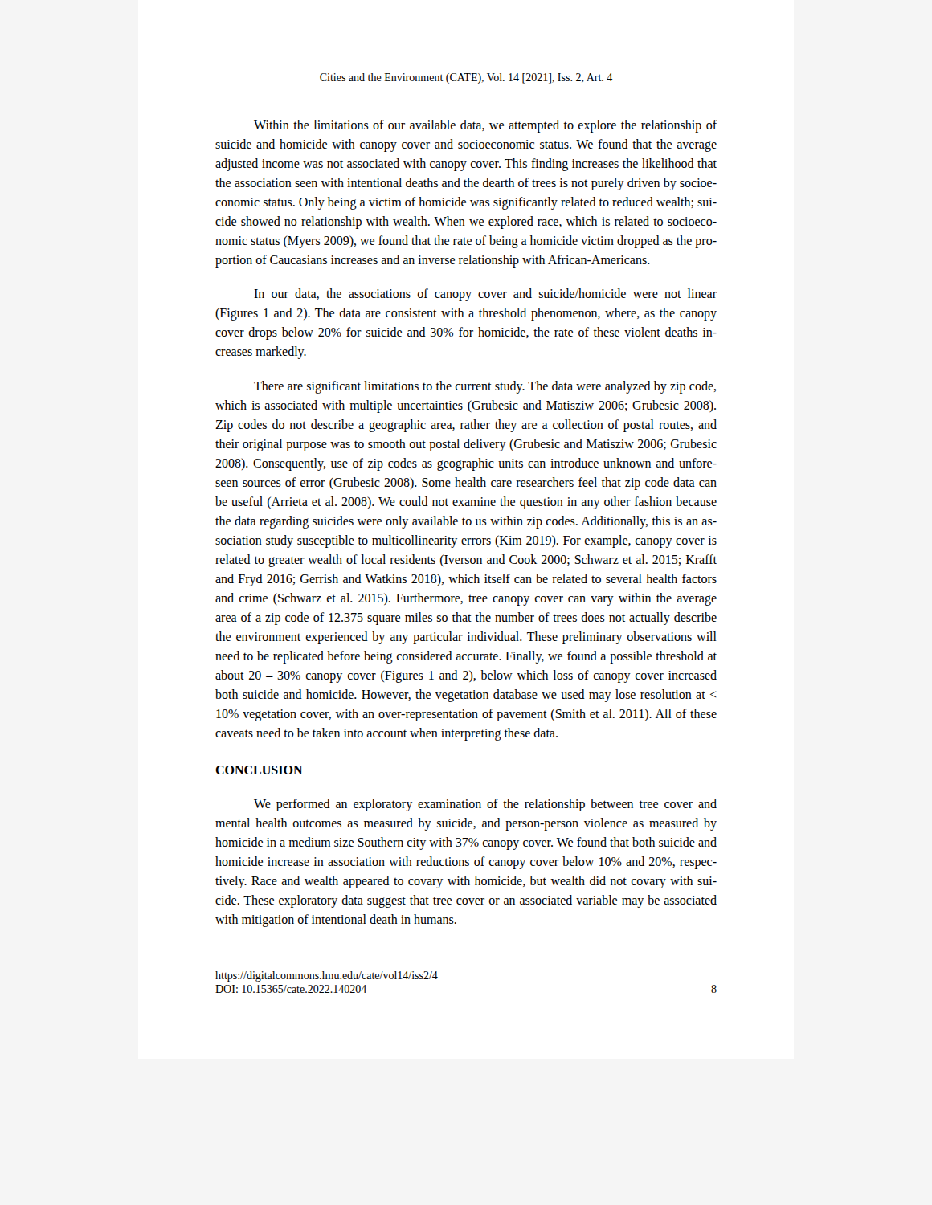Cities and the Environment (CATE), Vol. 14 [2021], Iss. 2, Art. 4
Within the limitations of our available data, we attempted to explore the relationship of suicide and homicide with canopy cover and socioeconomic status. We found that the average adjusted income was not associated with canopy cover. This finding increases the likelihood that the association seen with intentional deaths and the dearth of trees is not purely driven by socioeconomic status. Only being a victim of homicide was significantly related to reduced wealth; suicide showed no relationship with wealth. When we explored race, which is related to socioeconomic status (Myers 2009), we found that the rate of being a homicide victim dropped as the proportion of Caucasians increases and an inverse relationship with African-Americans.
In our data, the associations of canopy cover and suicide/homicide were not linear (Figures 1 and 2). The data are consistent with a threshold phenomenon, where, as the canopy cover drops below 20% for suicide and 30% for homicide, the rate of these violent deaths increases markedly.
There are significant limitations to the current study. The data were analyzed by zip code, which is associated with multiple uncertainties (Grubesic and Matisziw 2006; Grubesic 2008). Zip codes do not describe a geographic area, rather they are a collection of postal routes, and their original purpose was to smooth out postal delivery (Grubesic and Matisziw 2006; Grubesic 2008). Consequently, use of zip codes as geographic units can introduce unknown and unforeseen sources of error (Grubesic 2008). Some health care researchers feel that zip code data can be useful (Arrieta et al. 2008). We could not examine the question in any other fashion because the data regarding suicides were only available to us within zip codes. Additionally, this is an association study susceptible to multicollinearity errors (Kim 2019). For example, canopy cover is related to greater wealth of local residents (Iverson and Cook 2000; Schwarz et al. 2015; Krafft and Fryd 2016; Gerrish and Watkins 2018), which itself can be related to several health factors and crime (Schwarz et al. 2015). Furthermore, tree canopy cover can vary within the average area of a zip code of 12.375 square miles so that the number of trees does not actually describe the environment experienced by any particular individual. These preliminary observations will need to be replicated before being considered accurate. Finally, we found a possible threshold at about 20 – 30% canopy cover (Figures 1 and 2), below which loss of canopy cover increased both suicide and homicide. However, the vegetation database we used may lose resolution at < 10% vegetation cover, with an over-representation of pavement (Smith et al. 2011). All of these caveats need to be taken into account when interpreting these data.
Conclusion
We performed an exploratory examination of the relationship between tree cover and mental health outcomes as measured by suicide, and person-person violence as measured by homicide in a medium size Southern city with 37% canopy cover. We found that both suicide and homicide increase in association with reductions of canopy cover below 10% and 20%, respectively. Race and wealth appeared to covary with homicide, but wealth did not covary with suicide. These exploratory data suggest that tree cover or an associated variable may be associated with mitigation of intentional death in humans.
https://digitalcommons.lmu.edu/cate/vol14/iss2/4
DOI: 10.15365/cate.2022.140204
8